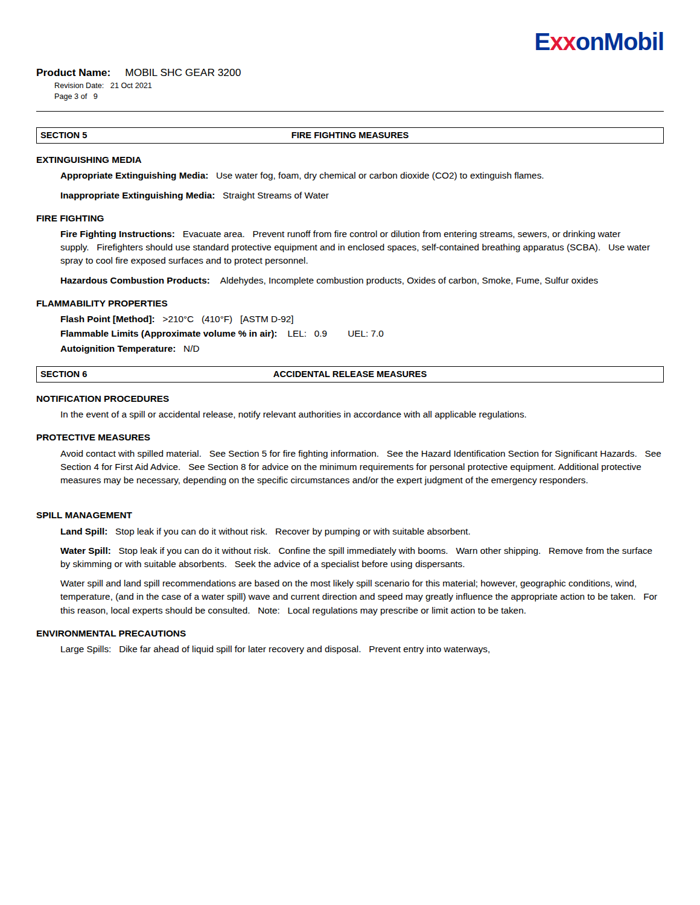Exx onMobil
Product Name: MOBIL SHC GEAR 3200
Revision Date: 21 Oct 2021
Page 3 of 9
SECTION 5 FIRE FIGHTING MEASURES
EXTINGUISHING MEDIA
Appropriate Extinguishing Media: Use water fog, foam, dry chemical or carbon dioxide (CO2) to extinguish flames.
Inappropriate Extinguishing Media: Straight Streams of Water
FIRE FIGHTING
Fire Fighting Instructions: Evacuate area. Prevent runoff from fire control or dilution from entering streams, sewers, or drinking water supply. Firefighters should use standard protective equipment and in enclosed spaces, self-contained breathing apparatus (SCBA). Use water spray to cool fire exposed surfaces and to protect personnel.
Hazardous Combustion Products: Aldehydes, Incomplete combustion products, Oxides of carbon, Smoke, Fume, Sulfur oxides
FLAMMABILITY PROPERTIES
Flash Point [Method]: >210°C (410°F) [ASTM D-92]
Flammable Limits (Approximate volume % in air): LEL: 0.9 UEL: 7.0
Autoignition Temperature: N/D
SECTION 6 ACCIDENTAL RELEASE MEASURES
NOTIFICATION PROCEDURES
In the event of a spill or accidental release, notify relevant authorities in accordance with all applicable regulations.
PROTECTIVE MEASURES
Avoid contact with spilled material. See Section 5 for fire fighting information. See the Hazard Identification Section for Significant Hazards. See Section 4 for First Aid Advice. See Section 8 for advice on the minimum requirements for personal protective equipment. Additional protective measures may be necessary, depending on the specific circumstances and/or the expert judgment of the emergency responders.
SPILL MANAGEMENT
Land Spill: Stop leak if you can do it without risk. Recover by pumping or with suitable absorbent.
Water Spill: Stop leak if you can do it without risk. Confine the spill immediately with booms. Warn other shipping. Remove from the surface by skimming or with suitable absorbents. Seek the advice of a specialist before using dispersants.
Water spill and land spill recommendations are based on the most likely spill scenario for this material; however, geographic conditions, wind, temperature, (and in the case of a water spill) wave and current direction and speed may greatly influence the appropriate action to be taken. For this reason, local experts should be consulted. Note: Local regulations may prescribe or limit action to be taken.
ENVIRONMENTAL PRECAUTIONS
Large Spills: Dike far ahead of liquid spill for later recovery and disposal. Prevent entry into waterways,